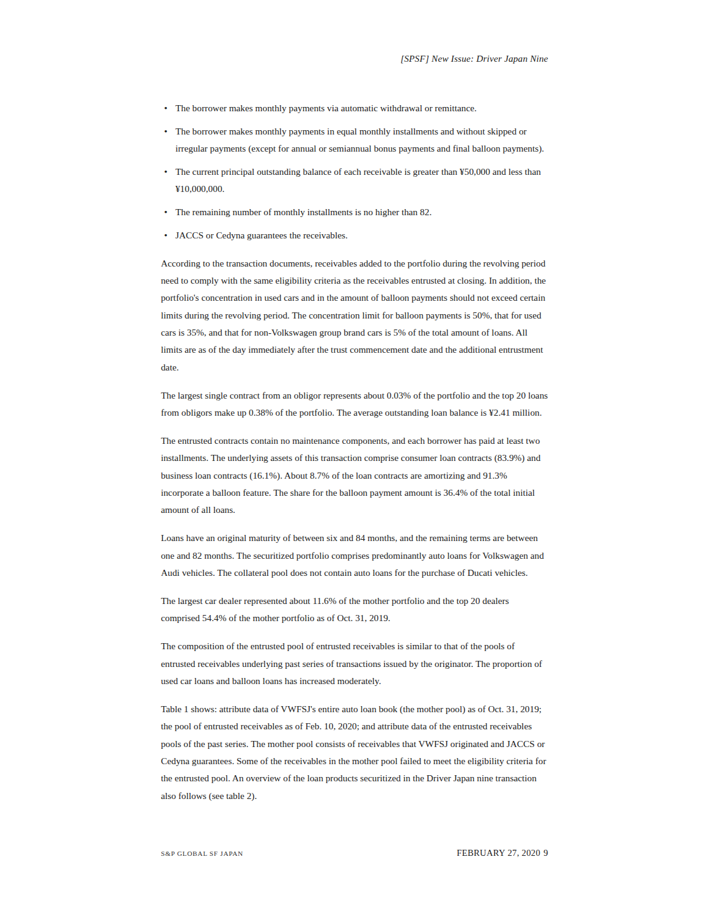[SPSF] New Issue: Driver Japan Nine
The borrower makes monthly payments via automatic withdrawal or remittance.
The borrower makes monthly payments in equal monthly installments and without skipped or irregular payments (except for annual or semiannual bonus payments and final balloon payments).
The current principal outstanding balance of each receivable is greater than ¥50,000 and less than ¥10,000,000.
The remaining number of monthly installments is no higher than 82.
JACCS or Cedyna guarantees the receivables.
According to the transaction documents, receivables added to the portfolio during the revolving period need to comply with the same eligibility criteria as the receivables entrusted at closing. In addition, the portfolio's concentration in used cars and in the amount of balloon payments should not exceed certain limits during the revolving period. The concentration limit for balloon payments is 50%, that for used cars is 35%, and that for non-Volkswagen group brand cars is 5% of the total amount of loans. All limits are as of the day immediately after the trust commencement date and the additional entrustment date.
The largest single contract from an obligor represents about 0.03% of the portfolio and the top 20 loans from obligors make up 0.38% of the portfolio. The average outstanding loan balance is ¥2.41 million.
The entrusted contracts contain no maintenance components, and each borrower has paid at least two installments. The underlying assets of this transaction comprise consumer loan contracts (83.9%) and business loan contracts (16.1%). About 8.7% of the loan contracts are amortizing and 91.3% incorporate a balloon feature. The share for the balloon payment amount is 36.4% of the total initial amount of all loans.
Loans have an original maturity of between six and 84 months, and the remaining terms are between one and 82 months. The securitized portfolio comprises predominantly auto loans for Volkswagen and Audi vehicles. The collateral pool does not contain auto loans for the purchase of Ducati vehicles.
The largest car dealer represented about 11.6% of the mother portfolio and the top 20 dealers comprised 54.4% of the mother portfolio as of Oct. 31, 2019.
The composition of the entrusted pool of entrusted receivables is similar to that of the pools of entrusted receivables underlying past series of transactions issued by the originator. The proportion of used car loans and balloon loans has increased moderately.
Table 1 shows: attribute data of VWFSJ's entire auto loan book (the mother pool) as of Oct. 31, 2019; the pool of entrusted receivables as of Feb. 10, 2020; and attribute data of the entrusted receivables pools of the past series. The mother pool consists of receivables that VWFSJ originated and JACCS or Cedyna guarantees. Some of the receivables in the mother pool failed to meet the eligibility criteria for the entrusted pool. An overview of the loan products securitized in the Driver Japan nine transaction also follows (see table 2).
S&P Global SF Japan
FEBRUARY 27, 20209